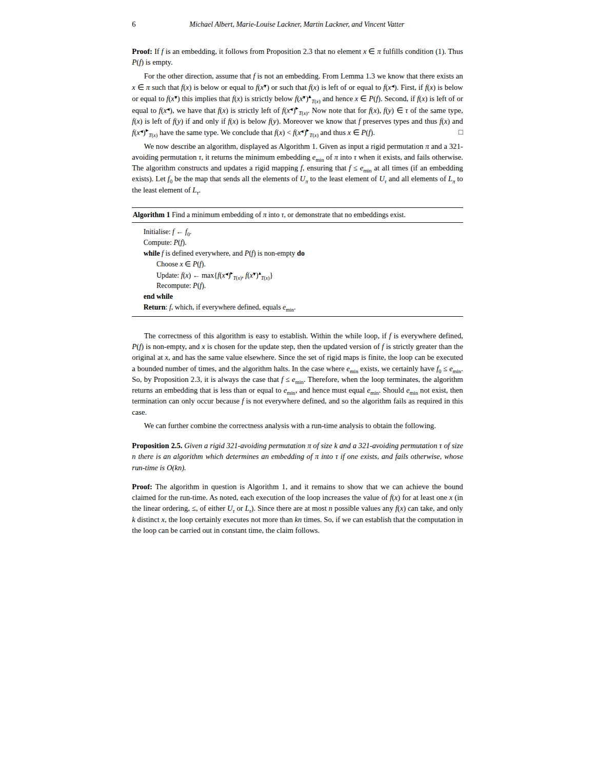6 Michael Albert, Marie-Louise Lackner, Martin Lackner, and Vincent Vatter
Proof: If f is an embedding, it follows from Proposition 2.3 that no element x ∈ π fulfills condition (1). Thus P(f) is empty.
For the other direction, assume that f is not an embedding. From Lemma 1.3 we know that there exists an x ∈ π such that f(x) is below or equal to f(x▾) or such that f(x) is left of or equal to f(x◂). First, if f(x) is below or equal to f(x▾) this implies that f(x) is strictly below f(x▾)▴T(x) and hence x ∈ P(f). Second, if f(x) is left of or equal to f(x◂), we have that f(x) is strictly left of f(x◂)▸T(x). Now note that for f(x), f(y) ∈ τ of the same type, f(x) is left of f(y) if and only if f(x) is below f(y). Moreover we know that f preserves types and thus f(x) and f(x◂)▸T(x) have the same type. We conclude that f(x) < f(x◂)▸T(x) and thus x ∈ P(f). □
We now describe an algorithm, displayed as Algorithm 1. Given as input a rigid permutation π and a 321-avoiding permutation τ, it returns the minimum embedding emin of π into τ when it exists, and fails otherwise. The algorithm constructs and updates a rigid mapping f, ensuring that f ≤ emin at all times (if an embedding exists). Let f0 be the map that sends all the elements of Uπ to the least element of Uτ and all elements of Lπ to the least element of Lτ.
Algorithm 1 Find a minimum embedding of π into τ, or demonstrate that no embeddings exist.
Initialise: f ← f0.
Compute: P(f).
while f is defined everywhere, and P(f) is non-empty do
Choose x ∈ P(f).
Update: f(x) ← max{f(x◂)▸T(x), f(x▾)▴T(x)}
Recompute: P(f).
end while
Return: f, which, if everywhere defined, equals emin.
The correctness of this algorithm is easy to establish. Within the while loop, if f is everywhere defined, P(f) is non-empty, and x is chosen for the update step, then the updated version of f is strictly greater than the original at x, and has the same value elsewhere. Since the set of rigid maps is finite, the loop can be executed a bounded number of times, and the algorithm halts. In the case where emin exists, we certainly have f0 ≤ emin. So, by Proposition 2.3, it is always the case that f ≤ emin. Therefore, when the loop terminates, the algorithm returns an embedding that is less than or equal to emin, and hence must equal emin. Should emin not exist, then termination can only occur because f is not everywhere defined, and so the algorithm fails as required in this case.
We can further combine the correctness analysis with a run-time analysis to obtain the following.
Proposition 2.5. Given a rigid 321-avoiding permutation π of size k and a 321-avoiding permutation τ of size n there is an algorithm which determines an embedding of π into τ if one exists, and fails otherwise, whose run-time is O(kn).
Proof: The algorithm in question is Algorithm 1, and it remains to show that we can achieve the bound claimed for the run-time. As noted, each execution of the loop increases the value of f(x) for at least one x (in the linear ordering, ≤, of either Uτ or Lτ). Since there are at most n possible values any f(x) can take, and only k distinct x, the loop certainly executes not more than kn times. So, if we can establish that the computation in the loop can be carried out in constant time, the claim follows.